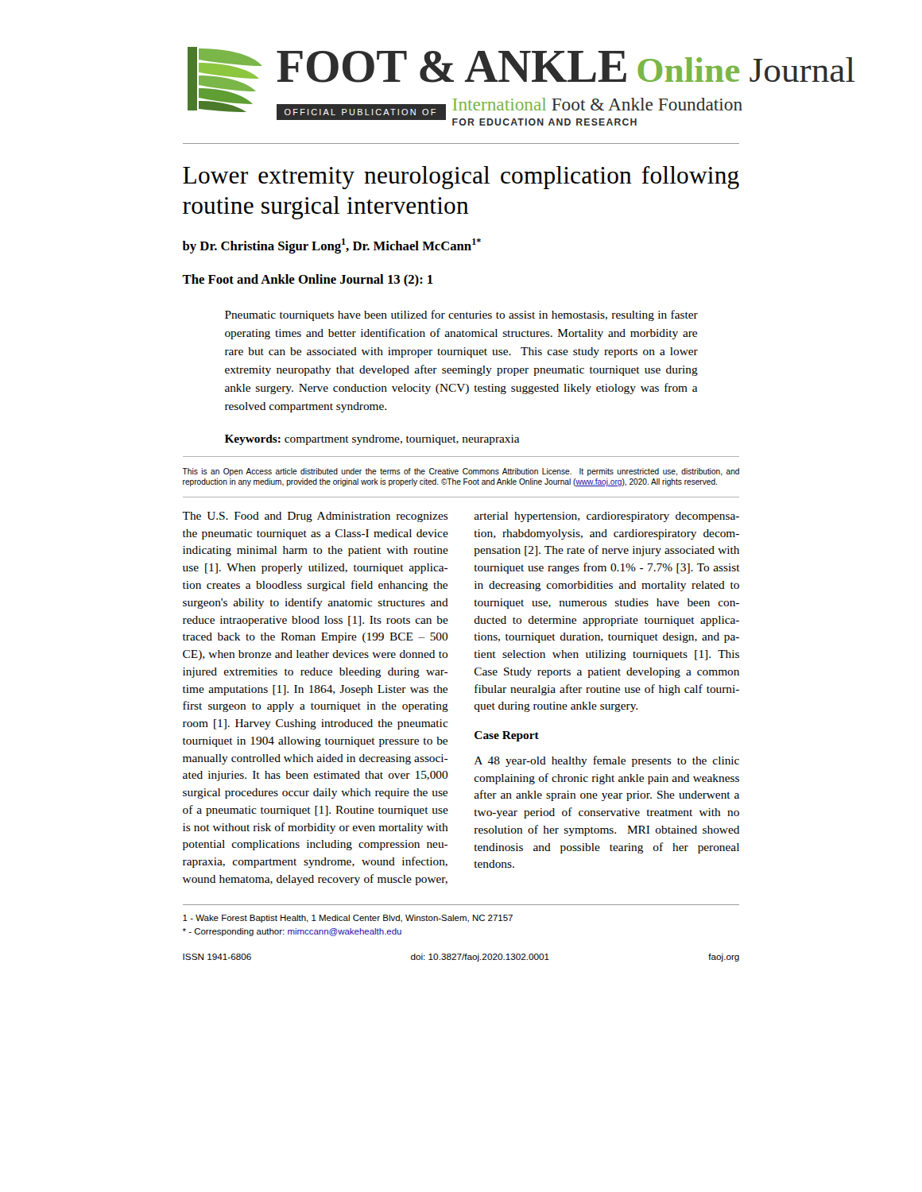FOOT & ANKLE Online Journal
OFFICIAL PUBLICATION OF International Foot & Ankle Foundation FOR EDUCATION AND RESEARCH
Lower extremity neurological complication following routine surgical intervention
by Dr. Christina Sigur Long1, Dr. Michael McCann1*
The Foot and Ankle Online Journal 13 (2): 1
Pneumatic tourniquets have been utilized for centuries to assist in hemostasis, resulting in faster operating times and better identification of anatomical structures. Mortality and morbidity are rare but can be associated with improper tourniquet use. This case study reports on a lower extremity neuropathy that developed after seemingly proper pneumatic tourniquet use during ankle surgery. Nerve conduction velocity (NCV) testing suggested likely etiology was from a resolved compartment syndrome.
Keywords: compartment syndrome, tourniquet, neurapraxia
This is an Open Access article distributed under the terms of the Creative Commons Attribution License. It permits unrestricted use, distribution, and reproduction in any medium, provided the original work is properly cited. ©The Foot and Ankle Online Journal (www.faoj.org), 2020. All rights reserved.
The U.S. Food and Drug Administration recognizes the pneumatic tourniquet as a Class-I medical device indicating minimal harm to the patient with routine use [1]. When properly utilized, tourniquet application creates a bloodless surgical field enhancing the surgeon's ability to identify anatomic structures and reduce intraoperative blood loss [1]. Its roots can be traced back to the Roman Empire (199 BCE – 500 CE), when bronze and leather devices were donned to injured extremities to reduce bleeding during war-time amputations [1]. In 1864, Joseph Lister was the first surgeon to apply a tourniquet in the operating room [1]. Harvey Cushing introduced the pneumatic tourniquet in 1904 allowing tourniquet pressure to be manually controlled which aided in decreasing associated injuries. It has been estimated that over 15,000 surgical procedures occur daily which require the use of a pneumatic tourniquet [1]. Routine tourniquet use is not without risk of morbidity or even mortality with potential complications including compression neurapraxia, compartment syndrome, wound infection, wound hematoma, delayed recovery of muscle power, arterial hypertension, cardiorespiratory decompensation, rhabdomyolysis, and cardiorespiratory decompensation [2]. The rate of nerve injury associated with tourniquet use ranges from 0.1% - 7.7% [3]. To assist in decreasing comorbidities and mortality related to tourniquet use, numerous studies have been conducted to determine appropriate tourniquet applications, tourniquet duration, tourniquet design, and patient selection when utilizing tourniquets [1]. This Case Study reports a patient developing a common fibular neuralgia after routine use of high calf tourniquet during routine ankle surgery.
Case Report
A 48 year-old healthy female presents to the clinic complaining of chronic right ankle pain and weakness after an ankle sprain one year prior. She underwent a two-year period of conservative treatment with no resolution of her symptoms. MRI obtained showed tendinosis and possible tearing of her peroneal tendons.
1 - Wake Forest Baptist Health, 1 Medical Center Blvd, Winston-Salem, NC 27157
* - Corresponding author: mimccann@wakehealth.edu
ISSN 1941-6806 doi: 10.3827/faoj.2020.1302.0001 faoj.org